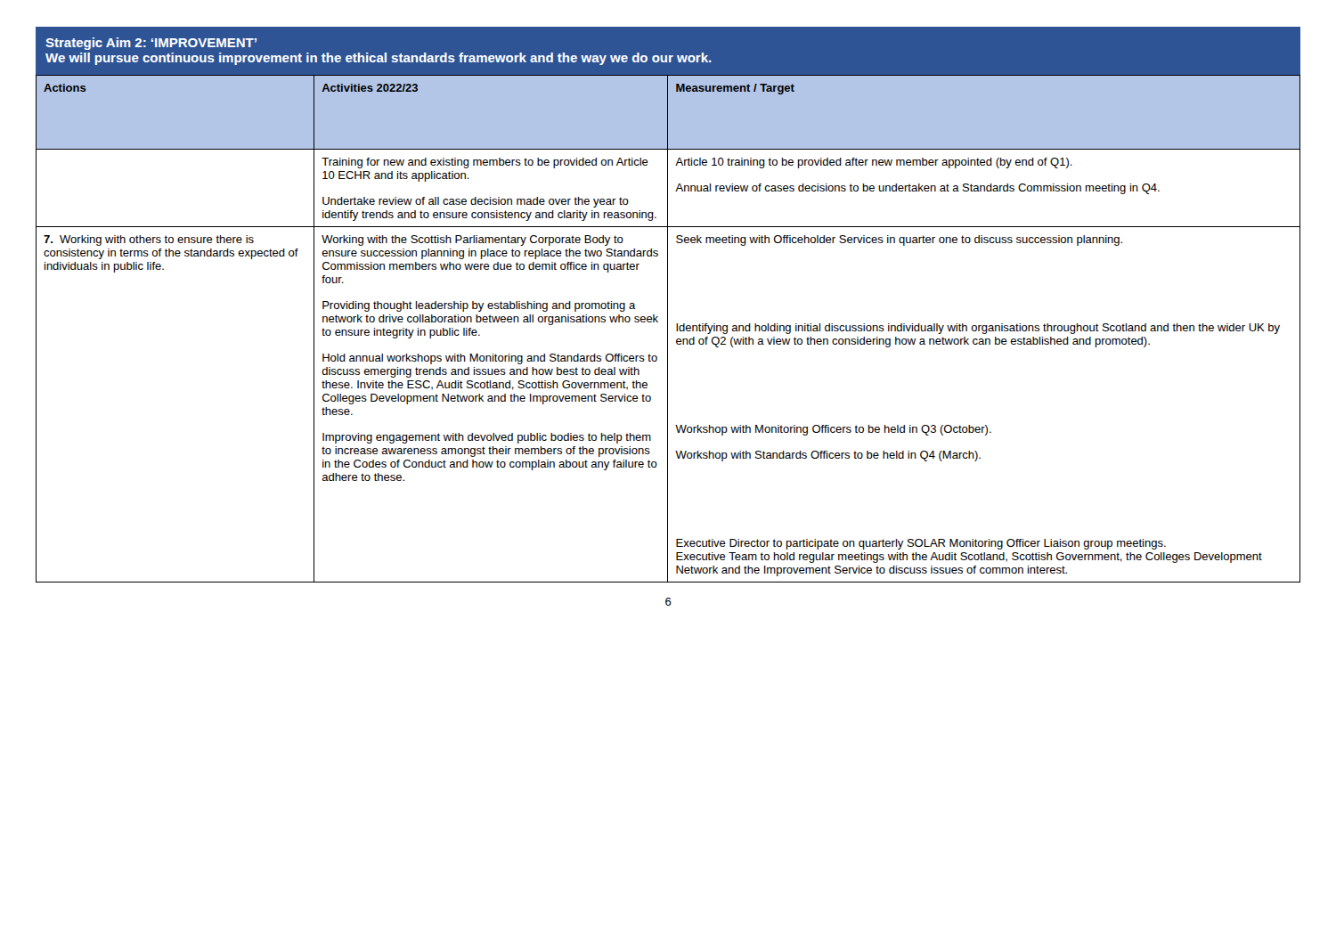Strategic Aim 2: ‘IMPROVEMENT’ We will pursue continuous improvement in the ethical standards framework and the way we do our work.
| Actions | Activities 2022/23 | Measurement / Target |
| --- | --- | --- |
| | Training for new and existing members to be provided on Article 10 ECHR and its application. Undertake review of all case decision made over the year to identify trends and to ensure consistency and clarity in reasoning. | Article 10 training to be provided after new member appointed (by end of Q1). Annual review of cases decisions to be undertaken at a Standards Commission meeting in Q4. |
| 7. Working with others to ensure there is consistency in terms of the standards expected of individuals in public life. | Working with the Scottish Parliamentary Corporate Body to ensure succession planning in place to replace the two Standards Commission members who were due to demit office in quarter four. Providing thought leadership by establishing and promoting a network to drive collaboration between all organisations who seek to ensure integrity in public life. Hold annual workshops with Monitoring and Standards Officers to discuss emerging trends and issues and how best to deal with these. Invite the ESC, Audit Scotland, Scottish Government, the Colleges Development Network and the Improvement Service to these. Improving engagement with devolved public bodies to help them to increase awareness amongst their members of the provisions in the Codes of Conduct and how to complain about any failure to adhere to these. | Seek meeting with Officeholder Services in quarter one to discuss succession planning. Identifying and holding initial discussions individually with organisations throughout Scotland and then the wider UK by end of Q2 (with a view to then considering how a network can be established and promoted). Workshop with Monitoring Officers to be held in Q3 (October). Workshop with Standards Officers to be held in Q4 (March). Executive Director to participate on quarterly SOLAR Monitoring Officer Liaison group meetings. Executive Team to hold regular meetings with the Audit Scotland, Scottish Government, the Colleges Development Network and the Improvement Service to discuss issues of common interest. |
6